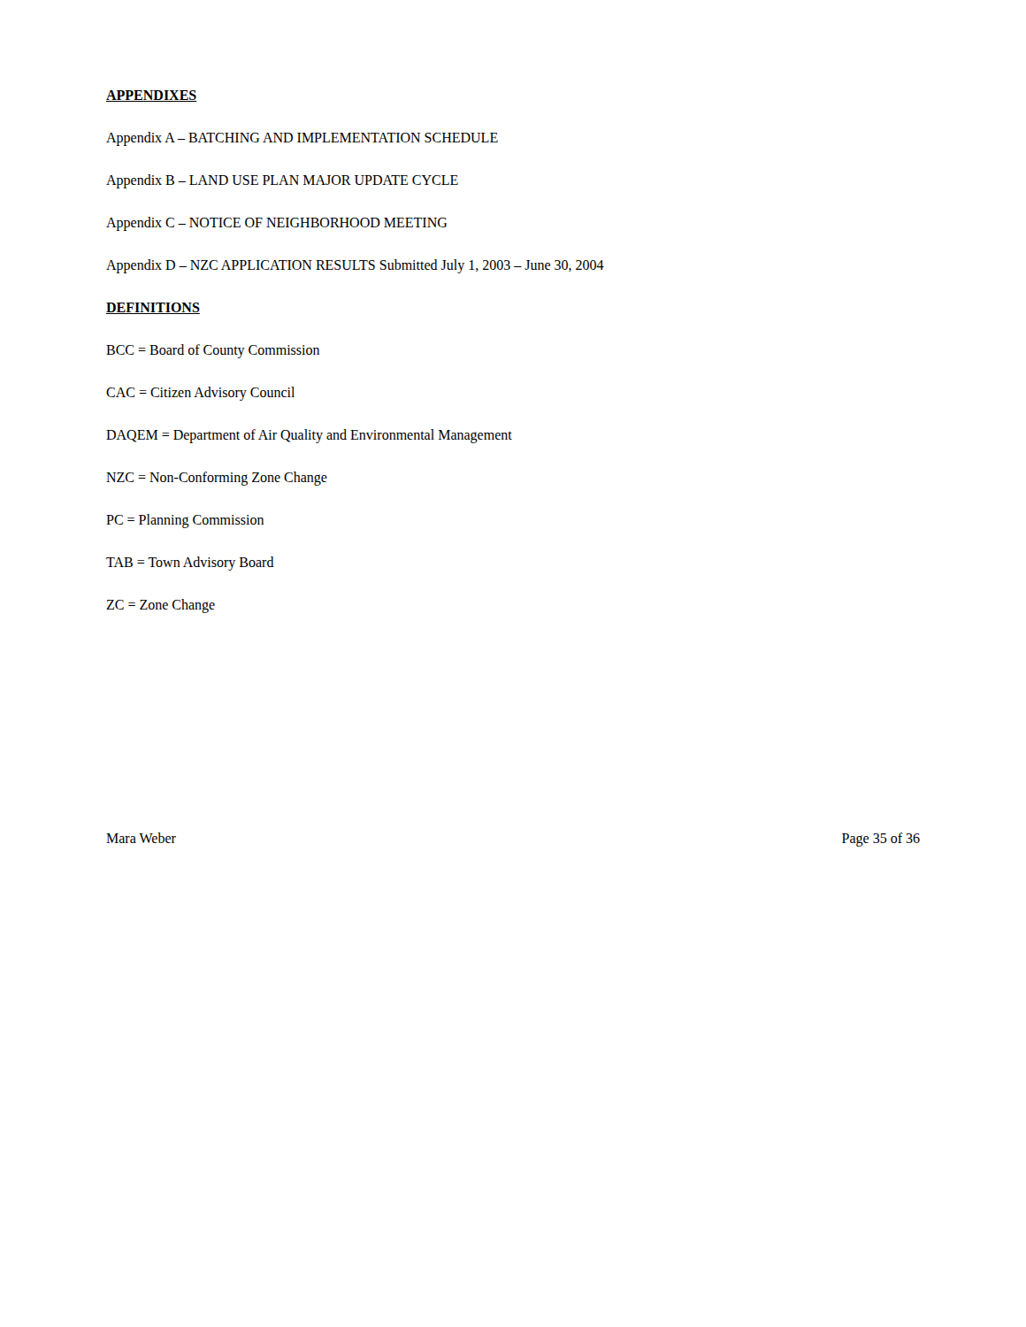APPENDIXES
Appendix A – BATCHING AND IMPLEMENTATION SCHEDULE
Appendix B – LAND USE PLAN MAJOR UPDATE CYCLE
Appendix C – NOTICE OF NEIGHBORHOOD MEETING
Appendix D – NZC APPLICATION RESULTS Submitted July 1, 2003 – June 30, 2004
DEFINITIONS
BCC = Board of County Commission
CAC = Citizen Advisory Council
DAQEM = Department of Air Quality and Environmental Management
NZC = Non-Conforming Zone Change
PC = Planning Commission
TAB = Town Advisory Board
ZC = Zone Change
Mara Weber Page 35 of 36